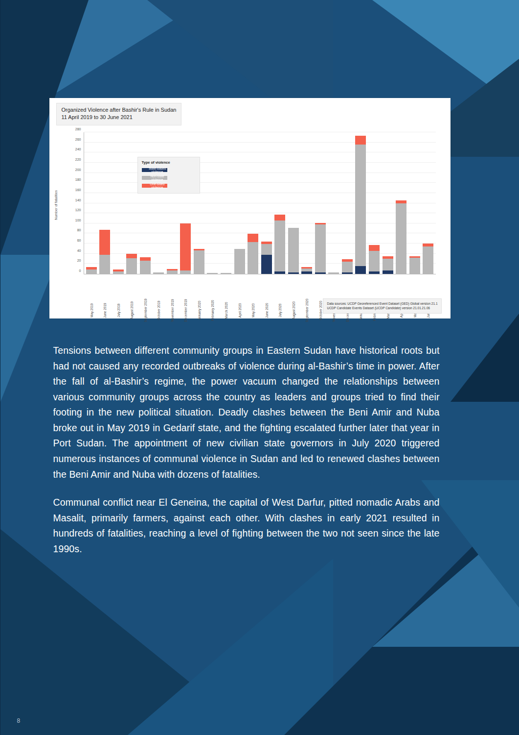Organized Violence after Bashir's Rule in Sudan
11 April 2019 to 30 June 2021
280
260
240
220
200
180
160
140
120
100
80
60
40
20
0
Number of fatalities
May 2019
June 2019
July 2019
August 2019
September 2019
October 2019
November 2019
December 2019
January 2020
February 2020
March 2020
April 2020
May 2020
June 2020
July 2020
August 2020
September 2020
October 2020
November 2020
December 2020
January 2021
February 2021
March 2021
April 2021
May 2021
June 2021
Type of violence
State-based violence
Non-state violence
One-sided violence
Data sources: UCDP Georeferenced Event Dataset (GED) Global version 21.1
UCDP Candidate Events Dataset (UCDP Candidate) version 21.01.21.06
Tensions between different community groups in Eastern Sudan have historical roots but had not caused any recorded outbreaks of violence during al-Bashir’s time in power. After the fall of al-Bashir’s regime, the power vacuum changed the relationships between various community groups across the country as leaders and groups tried to find their footing in the new political situation. Deadly clashes between the Beni Amir and Nuba broke out in May 2019 in Gedarif state, and the fighting escalated further later that year in Port Sudan. The appointment of new civilian state governors in July 2020 triggered numerous instances of communal violence in Sudan and led to renewed clashes between the Beni Amir and Nuba with dozens of fatalities.
Communal conflict near El Geneina, the capital of West Darfur, pitted nomadic Arabs and Masalit, primarily farmers, against each other. With clashes in early 2021 resulted in hundreds of fatalities, reaching a level of fighting between the two not seen since the late 1990s.
8